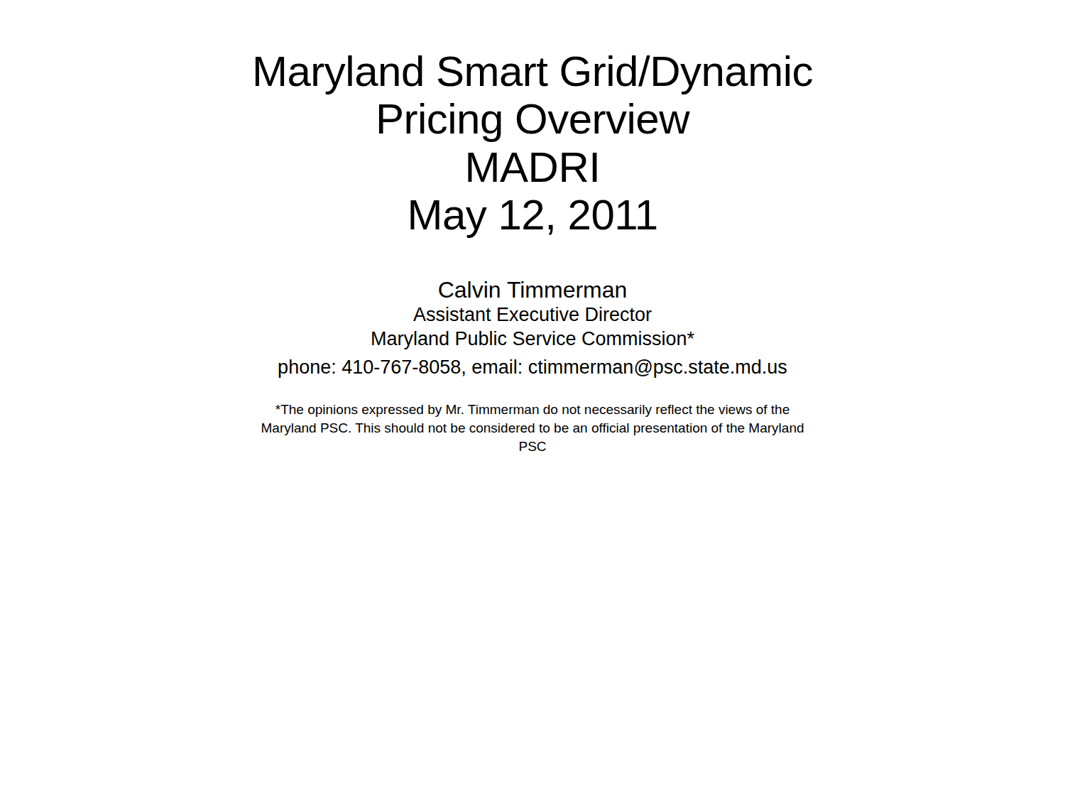Maryland Smart Grid/Dynamic
Pricing Overview
MADRI
May 12, 2011
Calvin Timmerman
Assistant Executive Director
Maryland Public Service Commission*
phone: 410-767-8058, email: ctimmerman@psc.state.md.us
*The opinions expressed by Mr. Timmerman do not necessarily reflect the views of the Maryland PSC. This should not be considered to be an official presentation of the Maryland PSC